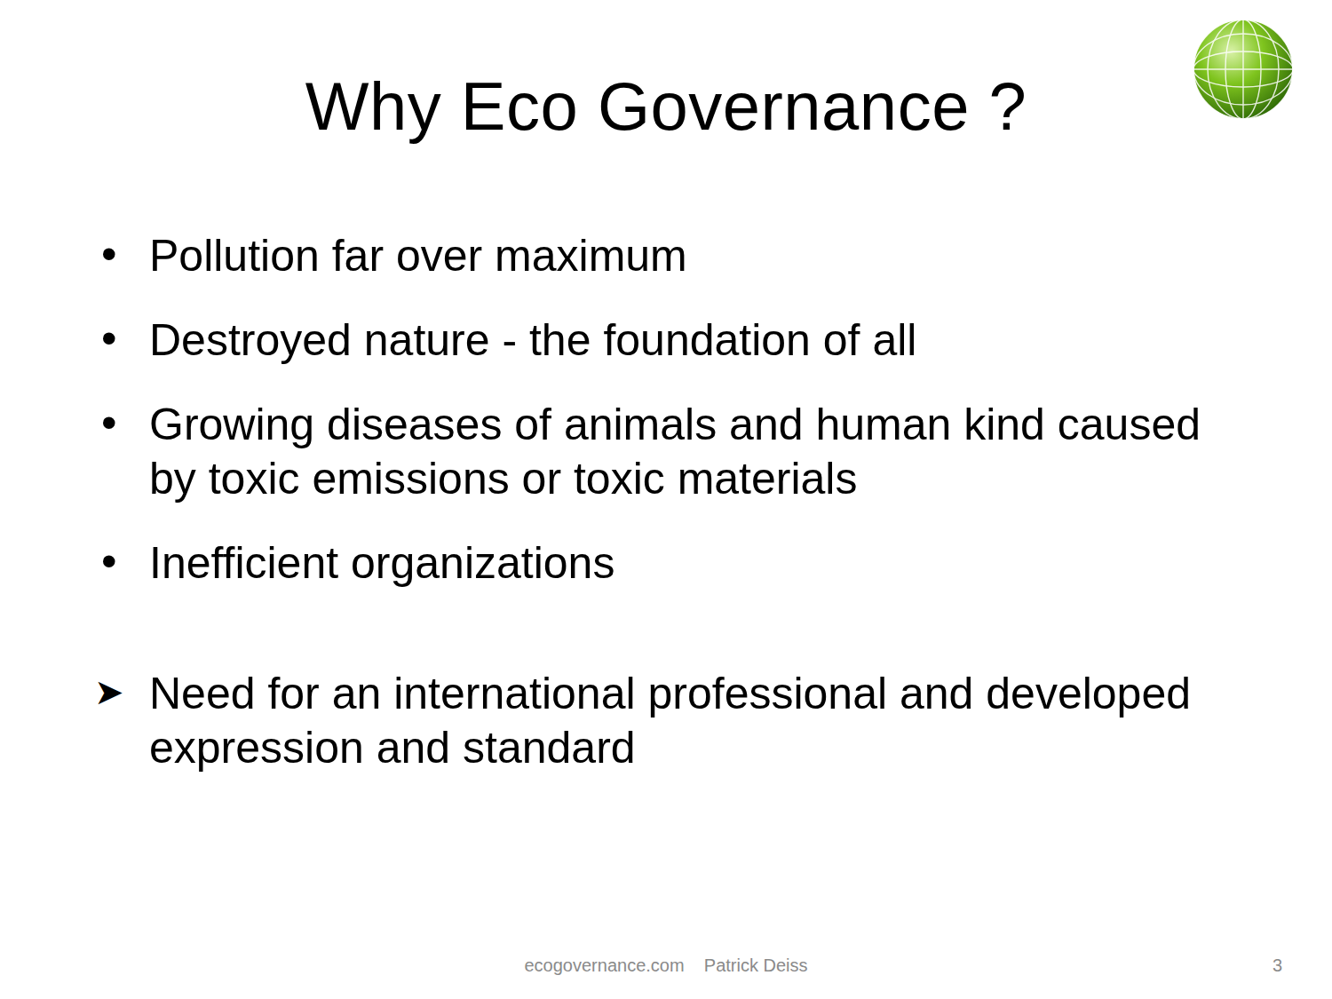Why Eco Governance ?
Pollution far over maximum
Destroyed nature - the foundation of all
Growing diseases of animals and human kind caused by toxic emissions or toxic materials
Inefficient organizations
Need for an international professional and developed expression and standard
ecogovernance.com Patrick Deiss
3